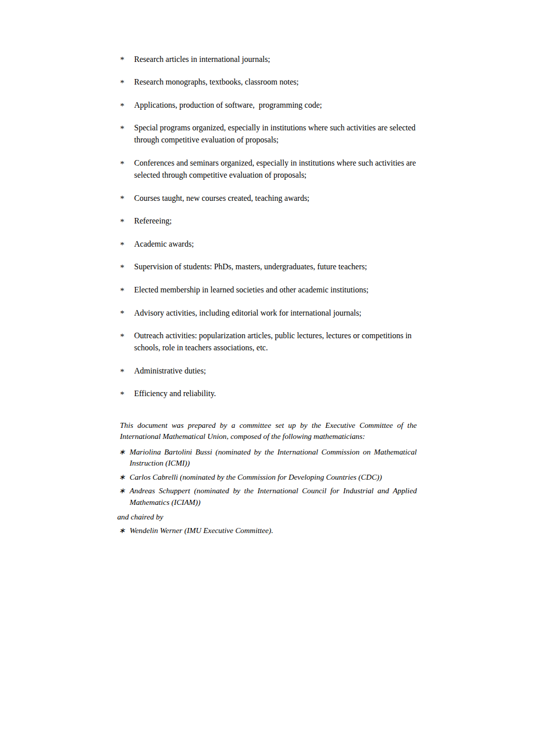Research articles in international journals;
Research monographs, textbooks, classroom notes;
Applications, production of software, programming code;
Special programs organized, especially in institutions where such activities are selected through competitive evaluation of proposals;
Conferences and seminars organized, especially in institutions where such activities are selected through competitive evaluation of proposals;
Courses taught, new courses created, teaching awards;
Refereeing;
Academic awards;
Supervision of students: PhDs, masters, undergraduates, future teachers;
Elected membership in learned societies and other academic institutions;
Advisory activities, including editorial work for international journals;
Outreach activities: popularization articles, public lectures, lectures or competitions in schools, role in teachers associations, etc.
Administrative duties;
Efficiency and reliability.
This document was prepared by a committee set up by the Executive Committee of the International Mathematical Union, composed of the following mathematicians:
Mariolina Bartolini Bussi (nominated by the International Commission on Mathematical Instruction (ICMI))
Carlos Cabrelli (nominated by the Commission for Developing Countries (CDC))
Andreas Schuppert (nominated by the International Council for Industrial and Applied Mathematics (ICIAM))
and chaired by
Wendelin Werner (IMU Executive Committee).